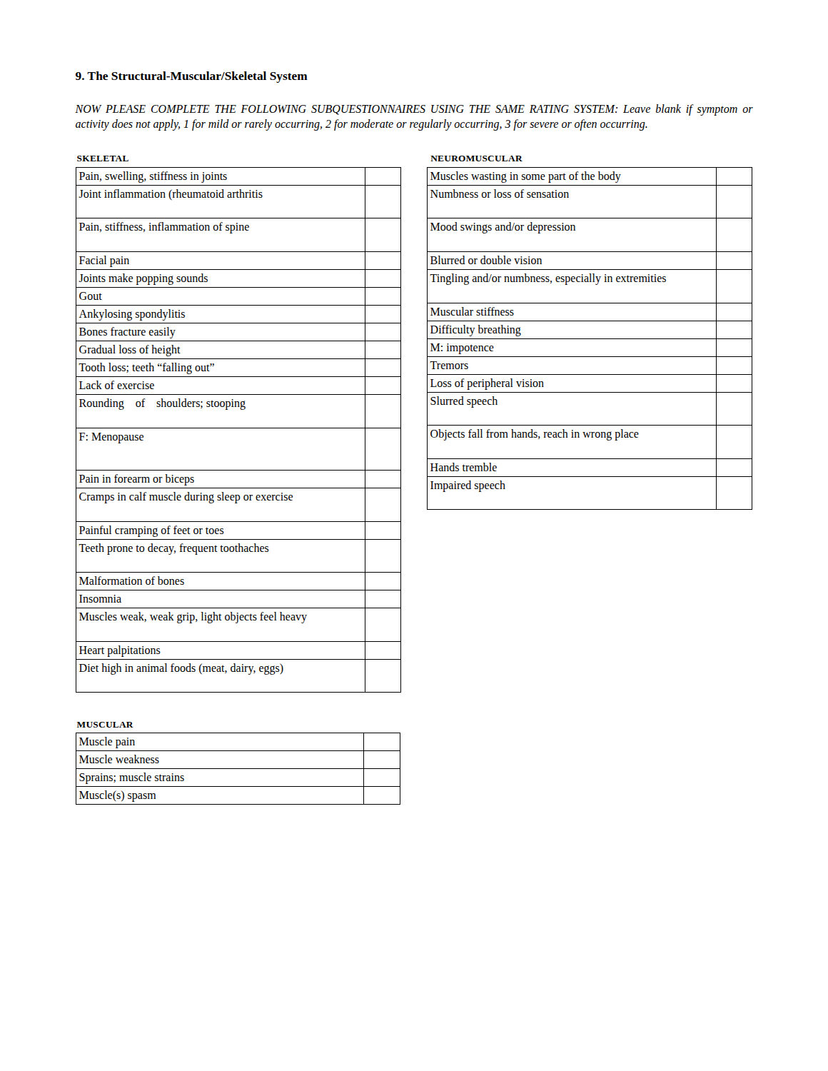9. The Structural-Muscular/Skeletal System
NOW PLEASE COMPLETE THE FOLLOWING SUBQUESTIONNAIRES USING THE SAME RATING SYSTEM: Leave blank if symptom or activity does not apply, 1 for mild or rarely occurring, 2 for moderate or regularly occurring, 3 for severe or often occurring.
SKELETAL
| Pain, swelling, stiffness in joints | |
| Joint inflammation (rheumatoid arthritis | |
| Pain, stiffness, inflammation of spine | |
| Facial pain | |
| Joints make popping sounds | |
| Gout | |
| Ankylosing spondylitis | |
| Bones fracture easily | |
| Gradual loss of height | |
| Tooth loss; teeth “falling out” | |
| Lack of exercise | |
| Rounding of shoulders; stooping | |
| F: Menopause | |
| Pain in forearm or biceps | |
| Cramps in calf muscle during sleep or exercise | |
| Painful cramping of feet or toes | |
| Teeth prone to decay, frequent toothaches | |
| Malformation of bones | |
| Insomnia | |
| Muscles weak, weak grip, light objects feel heavy | |
| Heart palpitations | |
| Diet high in animal foods (meat, dairy, eggs) | |
NEUROMUSCULAR
| Muscles wasting in some part of the body | |
| Numbness or loss of sensation | |
| Mood swings and/or depression | |
| Blurred or double vision | |
| Tingling and/or numbness, especially in extremities | |
| Muscular stiffness | |
| Difficulty breathing | |
| M: impotence | |
| Tremors | |
| Loss of peripheral vision | |
| Slurred speech | |
| Objects fall from hands, reach in wrong place | |
| Hands tremble | |
| Impaired speech | |
MUSCULAR
| Muscle pain | |
| Muscle weakness | |
| Sprains; muscle strains | |
| Muscle(s) spasm | |